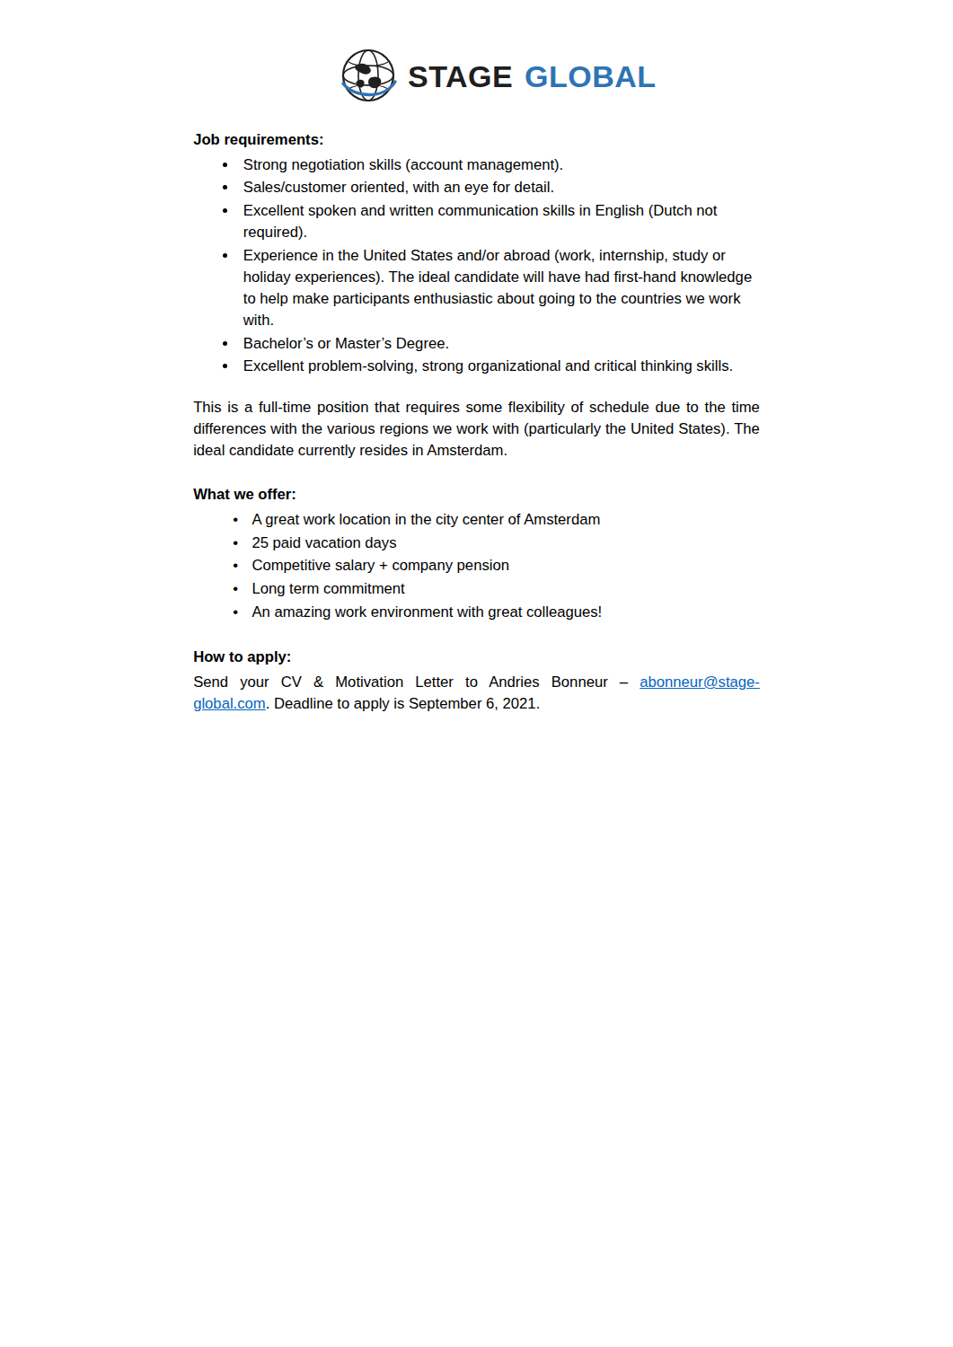STAGE GLOBAL
Job requirements:
Strong negotiation skills (account management).
Sales/customer oriented, with an eye for detail.
Excellent spoken and written communication skills in English (Dutch not required).
Experience in the United States and/or abroad (work, internship, study or holiday experiences). The ideal candidate will have had first-hand knowledge to help make participants enthusiastic about going to the countries we work with.
Bachelor’s or Master’s Degree.
Excellent problem-solving, strong organizational and critical thinking skills.
This is a full-time position that requires some flexibility of schedule due to the time differences with the various regions we work with (particularly the United States). The ideal candidate currently resides in Amsterdam.
What we offer:
A great work location in the city center of Amsterdam
25 paid vacation days
Competitive salary + company pension
Long term commitment
An amazing work environment with great colleagues!
How to apply:
Send your CV & Motivation Letter to Andries Bonneur – abonneur@stage-global.com. Deadline to apply is September 6, 2021.